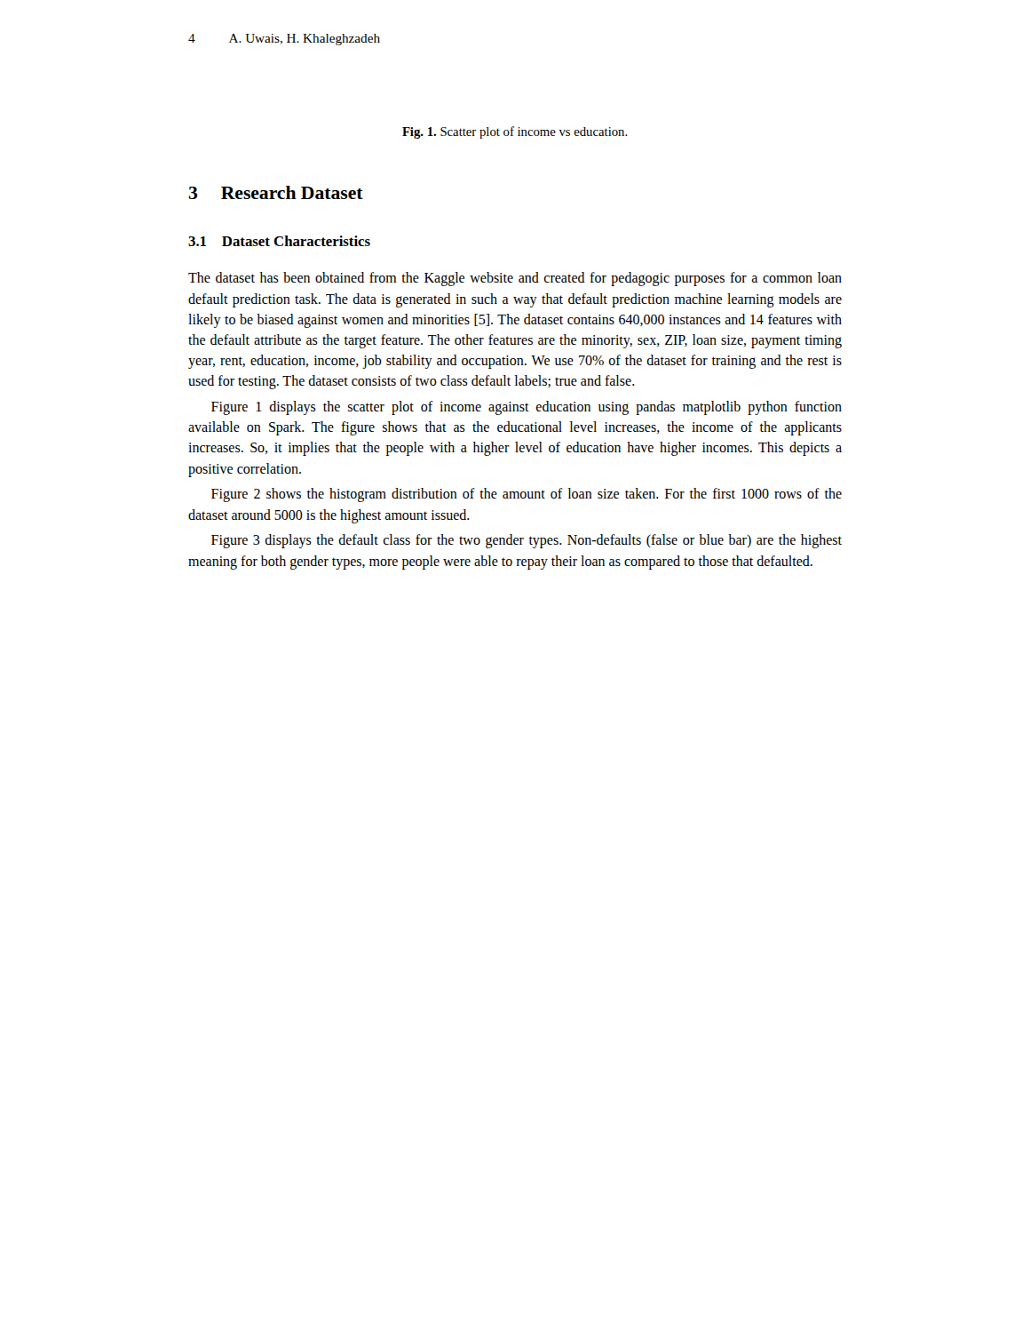4 A. Uwais, H. Khaleghzadeh
Fig. 1. Scatter plot of income vs education.
3 Research Dataset
3.1 Dataset Characteristics
The dataset has been obtained from the Kaggle website and created for pedagogic purposes for a common loan default prediction task. The data is generated in such a way that default prediction machine learning models are likely to be biased against women and minorities [5]. The dataset contains 640,000 instances and 14 features with the default attribute as the target feature. The other features are the minority, sex, ZIP, loan size, payment timing year, rent, education, income, job stability and occupation. We use 70% of the dataset for training and the rest is used for testing. The dataset consists of two class default labels; true and false.
Figure 1 displays the scatter plot of income against education using pandas matplotlib python function available on Spark. The figure shows that as the educational level increases, the income of the applicants increases. So, it implies that the people with a higher level of education have higher incomes. This depicts a positive correlation.
Figure 2 shows the histogram distribution of the amount of loan size taken. For the first 1000 rows of the dataset around 5000 is the highest amount issued.
Figure 3 displays the default class for the two gender types. Non-defaults (false or blue bar) are the highest meaning for both gender types, more people were able to repay their loan as compared to those that defaulted.